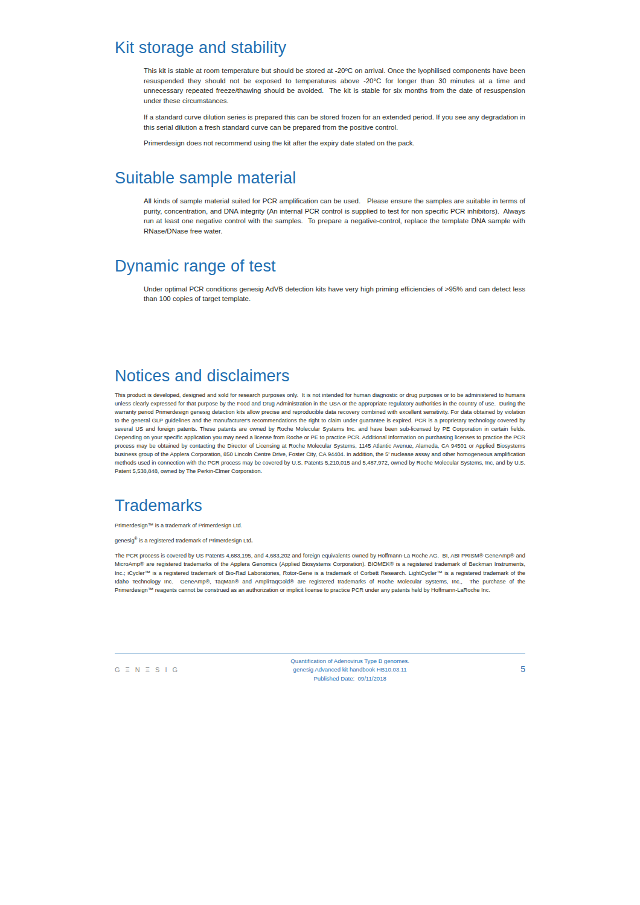Kit storage and stability
This kit is stable at room temperature but should be stored at -20ºC on arrival. Once the lyophilised components have been resuspended they should not be exposed to temperatures above -20°C for longer than 30 minutes at a time and unnecessary repeated freeze/thawing should be avoided. The kit is stable for six months from the date of resuspension under these circumstances.
If a standard curve dilution series is prepared this can be stored frozen for an extended period. If you see any degradation in this serial dilution a fresh standard curve can be prepared from the positive control.
Primerdesign does not recommend using the kit after the expiry date stated on the pack.
Suitable sample material
All kinds of sample material suited for PCR amplification can be used. Please ensure the samples are suitable in terms of purity, concentration, and DNA integrity (An internal PCR control is supplied to test for non specific PCR inhibitors). Always run at least one negative control with the samples. To prepare a negative-control, replace the template DNA sample with RNase/DNase free water.
Dynamic range of test
Under optimal PCR conditions genesig AdVB detection kits have very high priming efficiencies of >95% and can detect less than 100 copies of target template.
Notices and disclaimers
This product is developed, designed and sold for research purposes only. It is not intended for human diagnostic or drug purposes or to be administered to humans unless clearly expressed for that purpose by the Food and Drug Administration in the USA or the appropriate regulatory authorities in the country of use. During the warranty period Primerdesign genesig detection kits allow precise and reproducible data recovery combined with excellent sensitivity. For data obtained by violation to the general GLP guidelines and the manufacturer's recommendations the right to claim under guarantee is expired. PCR is a proprietary technology covered by several US and foreign patents. These patents are owned by Roche Molecular Systems Inc. and have been sub-licensed by PE Corporation in certain fields. Depending on your specific application you may need a license from Roche or PE to practice PCR. Additional information on purchasing licenses to practice the PCR process may be obtained by contacting the Director of Licensing at Roche Molecular Systems, 1145 Atlantic Avenue, Alameda, CA 94501 or Applied Biosystems business group of the Applera Corporation, 850 Lincoln Centre Drive, Foster City, CA 94404. In addition, the 5' nuclease assay and other homogeneous amplification methods used in connection with the PCR process may be covered by U.S. Patents 5,210,015 and 5,487,972, owned by Roche Molecular Systems, Inc, and by U.S. Patent 5,538,848, owned by The Perkin-Elmer Corporation.
Trademarks
Primerdesign™ is a trademark of Primerdesign Ltd.
genesig® is a registered trademark of Primerdesign Ltd.
The PCR process is covered by US Patents 4,683,195, and 4,683,202 and foreign equivalents owned by Hoffmann-La Roche AG. BI, ABI PRISM® GeneAmp® and MicroAmp® are registered trademarks of the Applera Genomics (Applied Biosystems Corporation). BIOMEK® is a registered trademark of Beckman Instruments, Inc.; iCycler™ is a registered trademark of Bio-Rad Laboratories, Rotor-Gene is a trademark of Corbett Research. LightCycler™ is a registered trademark of the Idaho Technology Inc. GeneAmp®, TaqMan® and AmpliTaqGold® are registered trademarks of Roche Molecular Systems, Inc., The purchase of the Primerdesign™ reagents cannot be construed as an authorization or implicit license to practice PCR under any patents held by Hoffmann-LaRoche Inc.
G Ξ N Ξ S I G
Quantification of Adenovirus Type B genomes.
genesig Advanced kit handbook HB10.03.11
Published Date: 09/11/2018
5